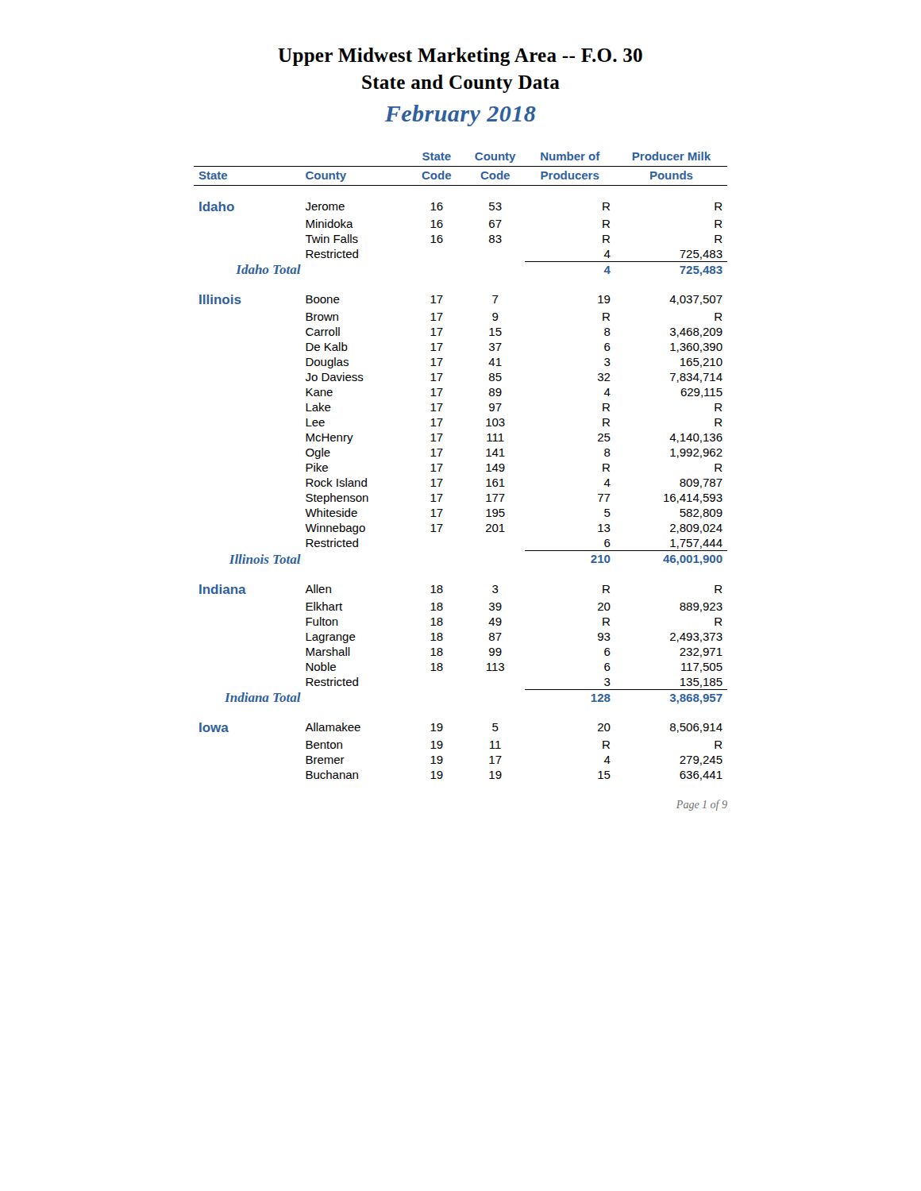Upper Midwest Marketing Area -- F.O. 30
State and County Data
February 2018
| | | State | County | Number of | Producer Milk |
| --- | --- | --- | --- | --- | --- |
| State | County | Code | Code | Producers | Pounds |
| Idaho | Jerome | 16 | 53 | R | R |
| | Minidoka | 16 | 67 | R | R |
| | Twin Falls | 16 | 83 | R | R |
| | Restricted | | | 4 | 725,483 |
| Idaho Total | | | | 4 | 725,483 |
| Illinois | Boone | 17 | 7 | 19 | 4,037,507 |
| | Brown | 17 | 9 | R | R |
| | Carroll | 17 | 15 | 8 | 3,468,209 |
| | De Kalb | 17 | 37 | 6 | 1,360,390 |
| | Douglas | 17 | 41 | 3 | 165,210 |
| | Jo Daviess | 17 | 85 | 32 | 7,834,714 |
| | Kane | 17 | 89 | 4 | 629,115 |
| | Lake | 17 | 97 | R | R |
| | Lee | 17 | 103 | R | R |
| | McHenry | 17 | 111 | 25 | 4,140,136 |
| | Ogle | 17 | 141 | 8 | 1,992,962 |
| | Pike | 17 | 149 | R | R |
| | Rock Island | 17 | 161 | 4 | 809,787 |
| | Stephenson | 17 | 177 | 77 | 16,414,593 |
| | Whiteside | 17 | 195 | 5 | 582,809 |
| | Winnebago | 17 | 201 | 13 | 2,809,024 |
| | Restricted | | | 6 | 1,757,444 |
| Illinois Total | | | | 210 | 46,001,900 |
| Indiana | Allen | 18 | 3 | R | R |
| | Elkhart | 18 | 39 | 20 | 889,923 |
| | Fulton | 18 | 49 | R | R |
| | Lagrange | 18 | 87 | 93 | 2,493,373 |
| | Marshall | 18 | 99 | 6 | 232,971 |
| | Noble | 18 | 113 | 6 | 117,505 |
| | Restricted | | | 3 | 135,185 |
| Indiana Total | | | | 128 | 3,868,957 |
| Iowa | Allamakee | 19 | 5 | 20 | 8,506,914 |
| | Benton | 19 | 11 | R | R |
| | Bremer | 19 | 17 | 4 | 279,245 |
| | Buchanan | 19 | 19 | 15 | 636,441 |
Page 1 of 9